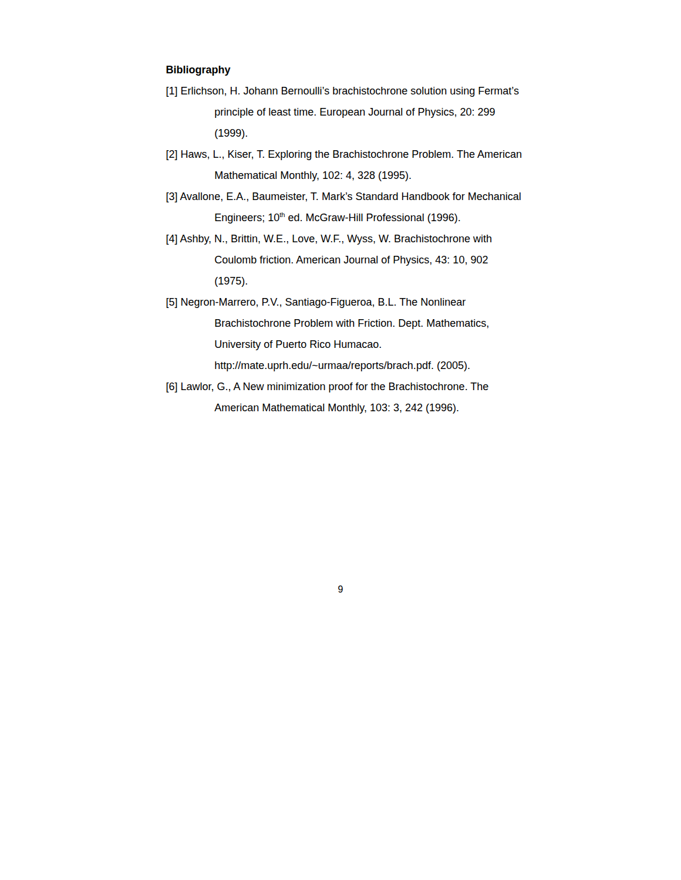Bibliography
[1] Erlichson, H. Johann Bernoulli’s brachistochrone solution using Fermat’s principle of least time. European Journal of Physics, 20: 299 (1999).
[2] Haws, L., Kiser, T. Exploring the Brachistochrone Problem. The American Mathematical Monthly, 102: 4, 328 (1995).
[3] Avallone, E.A., Baumeister, T. Mark’s Standard Handbook for Mechanical Engineers; 10th ed. McGraw-Hill Professional (1996).
[4] Ashby, N., Brittin, W.E., Love, W.F., Wyss, W. Brachistochrone with Coulomb friction. American Journal of Physics, 43: 10, 902 (1975).
[5] Negron-Marrero, P.V., Santiago-Figueroa, B.L. The Nonlinear Brachistochrone Problem with Friction. Dept. Mathematics, University of Puerto Rico Humacao. http://mate.uprh.edu/~urmaa/reports/brach.pdf. (2005).
[6] Lawlor, G., A New minimization proof for the Brachistochrone. The American Mathematical Monthly, 103: 3, 242 (1996).
9